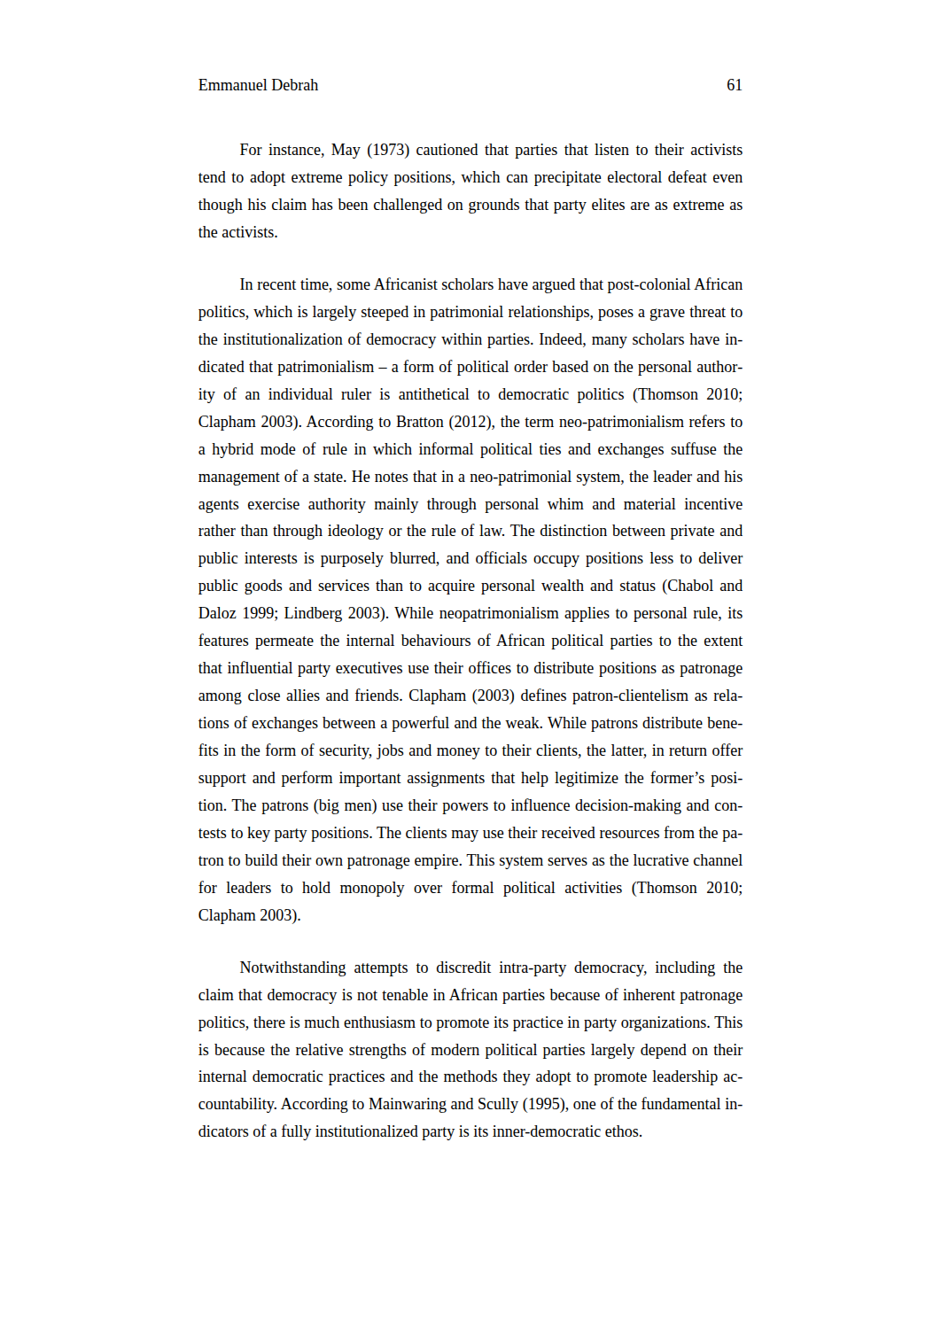Emmanuel Debrah 61
For instance, May (1973) cautioned that parties that listen to their activists tend to adopt extreme policy positions, which can precipitate electoral defeat even though his claim has been challenged on grounds that party elites are as extreme as the activists.
In recent time, some Africanist scholars have argued that post-colonial African politics, which is largely steeped in patrimonial relationships, poses a grave threat to the institutionalization of democracy within parties. Indeed, many scholars have indicated that patrimonialism – a form of political order based on the personal authority of an individual ruler is antithetical to democratic politics (Thomson 2010; Clapham 2003). According to Bratton (2012), the term neo-patrimonialism refers to a hybrid mode of rule in which informal political ties and exchanges suffuse the management of a state. He notes that in a neo-patrimonial system, the leader and his agents exercise authority mainly through personal whim and material incentive rather than through ideology or the rule of law. The distinction between private and public interests is purposely blurred, and officials occupy positions less to deliver public goods and services than to acquire personal wealth and status (Chabol and Daloz 1999; Lindberg 2003). While neopatrimonialism applies to personal rule, its features permeate the internal behaviours of African political parties to the extent that influential party executives use their offices to distribute positions as patronage among close allies and friends. Clapham (2003) defines patron-clientelism as relations of exchanges between a powerful and the weak. While patrons distribute benefits in the form of security, jobs and money to their clients, the latter, in return offer support and perform important assignments that help legitimize the former’s position. The patrons (big men) use their powers to influence decision-making and contests to key party positions. The clients may use their received resources from the patron to build their own patronage empire. This system serves as the lucrative channel for leaders to hold monopoly over formal political activities (Thomson 2010; Clapham 2003).
Notwithstanding attempts to discredit intra-party democracy, including the claim that democracy is not tenable in African parties because of inherent patronage politics, there is much enthusiasm to promote its practice in party organizations. This is because the relative strengths of modern political parties largely depend on their internal democratic practices and the methods they adopt to promote leadership accountability. According to Mainwaring and Scully (1995), one of the fundamental indicators of a fully institutionalized party is its inner-democratic ethos.